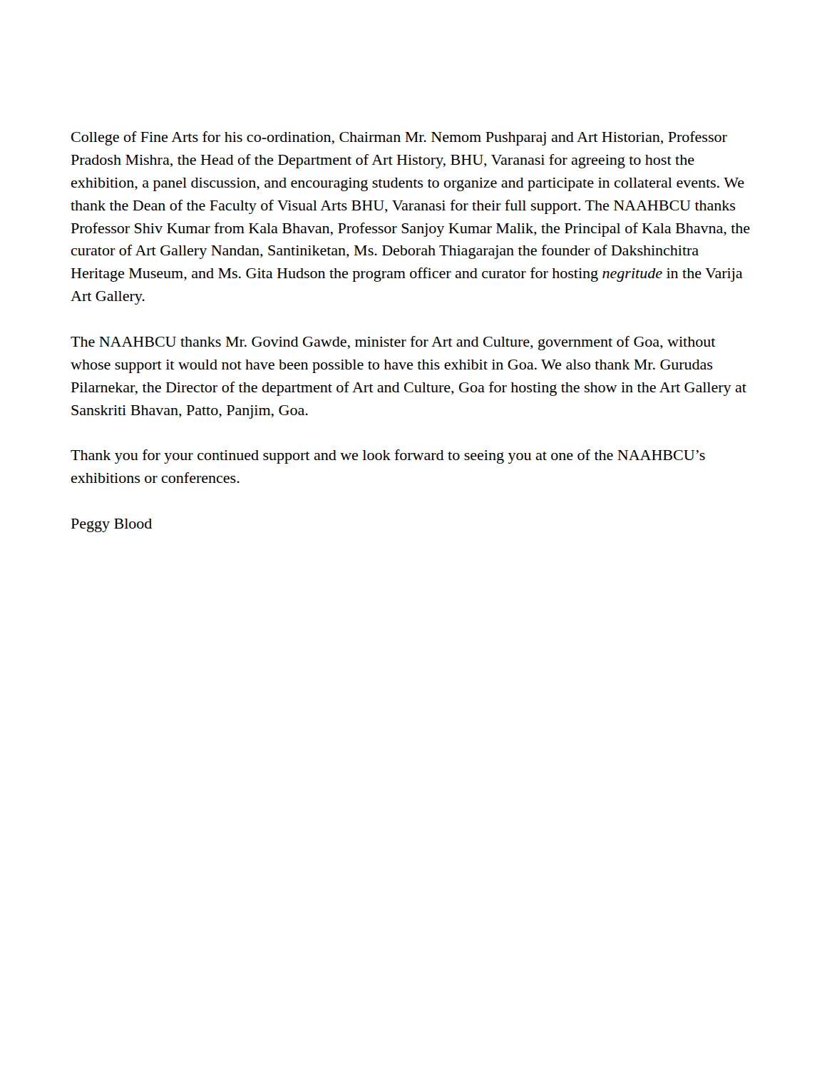College of Fine Arts for his co-ordination, Chairman Mr. Nemom Pushparaj and Art Historian, Professor Pradosh Mishra, the Head of the Department of Art History, BHU, Varanasi for agreeing to host the exhibition, a panel discussion, and encouraging students to organize and participate in collateral events. We thank the Dean of the Faculty of Visual Arts BHU, Varanasi for their full support. The NAAHBCU thanks Professor Shiv Kumar from Kala Bhavan, Professor Sanjoy Kumar Malik, the Principal of Kala Bhavna, the curator of Art Gallery Nandan, Santiniketan, Ms. Deborah Thiagarajan the founder of Dakshinchitra Heritage Museum, and Ms. Gita Hudson the program officer and curator for hosting negritude in the Varija Art Gallery.
The NAAHBCU thanks Mr. Govind Gawde, minister for Art and Culture, government of Goa, without whose support it would not have been possible to have this exhibit in Goa. We also thank Mr. Gurudas Pilarnekar, the Director of the department of Art and Culture, Goa for hosting the show in the Art Gallery at Sanskriti Bhavan, Patto, Panjim, Goa.
Thank you for your continued support and we look forward to seeing you at one of the NAAHBCU’s exhibitions or conferences.
Peggy Blood